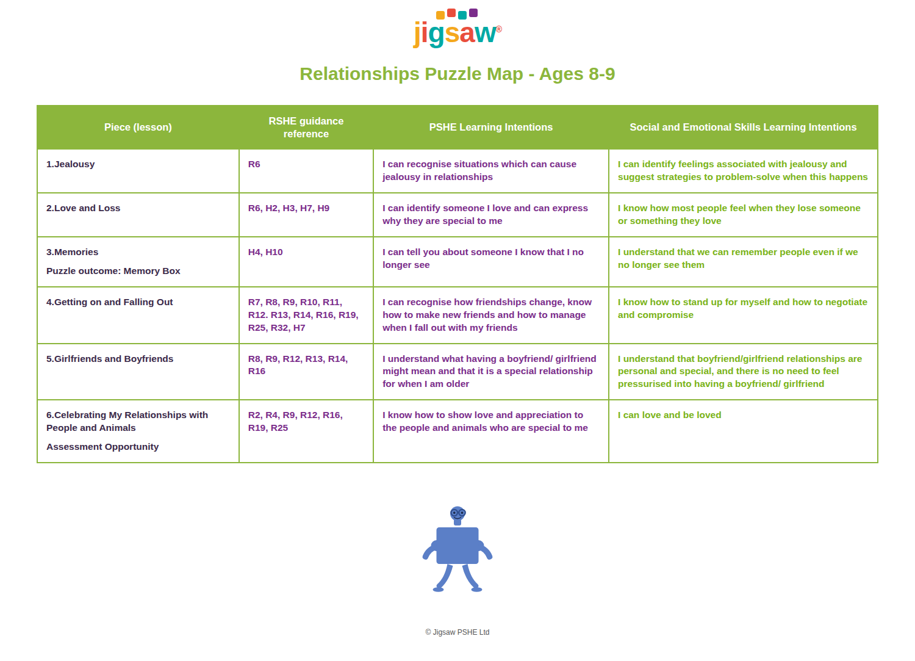jigsaw®
Relationships Puzzle Map - Ages 8-9
| Piece (lesson) | RSHE guidance reference | PSHE Learning Intentions | Social and Emotional Skills Learning Intentions |
| --- | --- | --- | --- |
| 1.Jealousy | R6 | I can recognise situations which can cause jealousy in relationships | I can identify feelings associated with jealousy and suggest strategies to problem-solve when this happens |
| 2.Love and Loss | R6, H2, H3, H7, H9 | I can identify someone I love and can express why they are special to me | I know how most people feel when they lose someone or something they love |
| 3.Memories Puzzle outcome: Memory Box | H4, H10 | I can tell you about someone I know that I no longer see | I understand that we can remember people even if we no longer see them |
| 4.Getting on and Falling Out | R7, R8, R9, R10, R11, R12. R13, R14, R16, R19, R25, R32, H7 | I can recognise how friendships change, know how to make new friends and how to manage when I fall out with my friends | I know how to stand up for myself and how to negotiate and compromise |
| 5.Girlfriends and Boyfriends | R8, R9, R12, R13, R14, R16 | I understand what having a boyfriend/ girlfriend might mean and that it is a special relationship for when I am older | I understand that boyfriend/girlfriend relationships are personal and special, and there is no need to feel pressurised into having a boyfriend/ girlfriend |
| 6.Celebrating My Relationships with People and Animals Assessment Opportunity | R2, R4, R9, R12, R16, R19, R25 | I know how to show love and appreciation to the people and animals who are special to me | I can love and be loved |
© Jigsaw PSHE Ltd